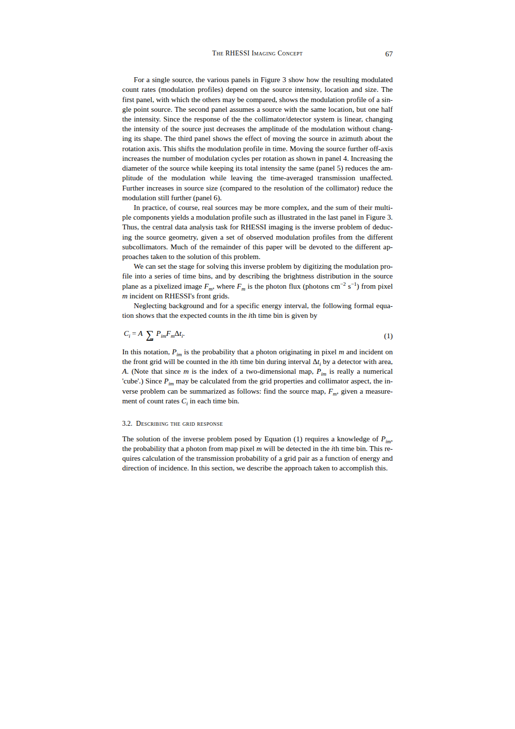The RHESSI Imaging Concept 67
For a single source, the various panels in Figure 3 show how the resulting modulated count rates (modulation profiles) depend on the source intensity, location and size. The first panel, with which the others may be compared, shows the modulation profile of a single point source. The second panel assumes a source with the same location, but one half the intensity. Since the response of the the collimator/detector system is linear, changing the intensity of the source just decreases the amplitude of the modulation without changing its shape. The third panel shows the effect of moving the source in azimuth about the rotation axis. This shifts the modulation profile in time. Moving the source further off-axis increases the number of modulation cycles per rotation as shown in panel 4. Increasing the diameter of the source while keeping its total intensity the same (panel 5) reduces the amplitude of the modulation while leaving the time-averaged transmission unaffected. Further increases in source size (compared to the resolution of the collimator) reduce the modulation still further (panel 6).
In practice, of course, real sources may be more complex, and the sum of their multiple components yields a modulation profile such as illustrated in the last panel in Figure 3. Thus, the central data analysis task for RHESSI imaging is the inverse problem of deducing the source geometry, given a set of observed modulation profiles from the different subcollimators. Much of the remainder of this paper will be devoted to the different approaches taken to the solution of this problem.
We can set the stage for solving this inverse problem by digitizing the modulation profile into a series of time bins, and by describing the brightness distribution in the source plane as a pixelized image Fm, where Fm is the photon flux (photons cm−2 s−1) from pixel m incident on RHESSI's front grids.
Neglecting background and for a specific energy interval, the following formal equation shows that the expected counts in the ith time bin is given by
Ci = A ∑m Pim Fm Δti. (1)
In this notation, Pim is the probability that a photon originating in pixel m and incident on the front grid will be counted in the ith time bin during interval Δti by a detector with area, A. (Note that since m is the index of a two-dimensional map, Pim is really a numerical 'cube'.) Since Pim may be calculated from the grid properties and collimator aspect, the inverse problem can be summarized as follows: find the source map, Fm, given a measurement of count rates Ci in each time bin.
3.2. Describing the grid response
The solution of the inverse problem posed by Equation (1) requires a knowledge of Pim, the probability that a photon from map pixel m will be detected in the ith time bin. This requires calculation of the transmission probability of a grid pair as a function of energy and direction of incidence. In this section, we describe the approach taken to accomplish this.